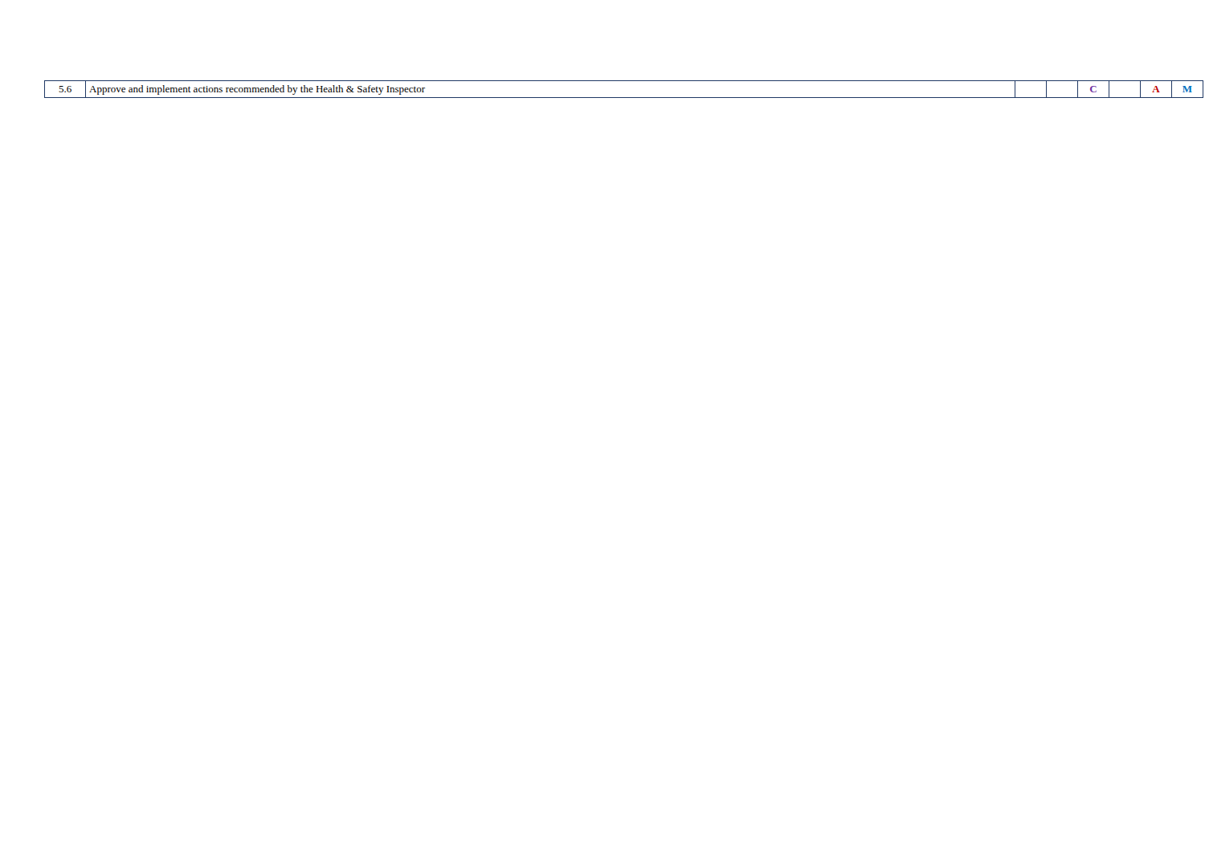| 5.6 | Approve and implement actions recommended by the Health & Safety Inspector | | | C | | A | M |